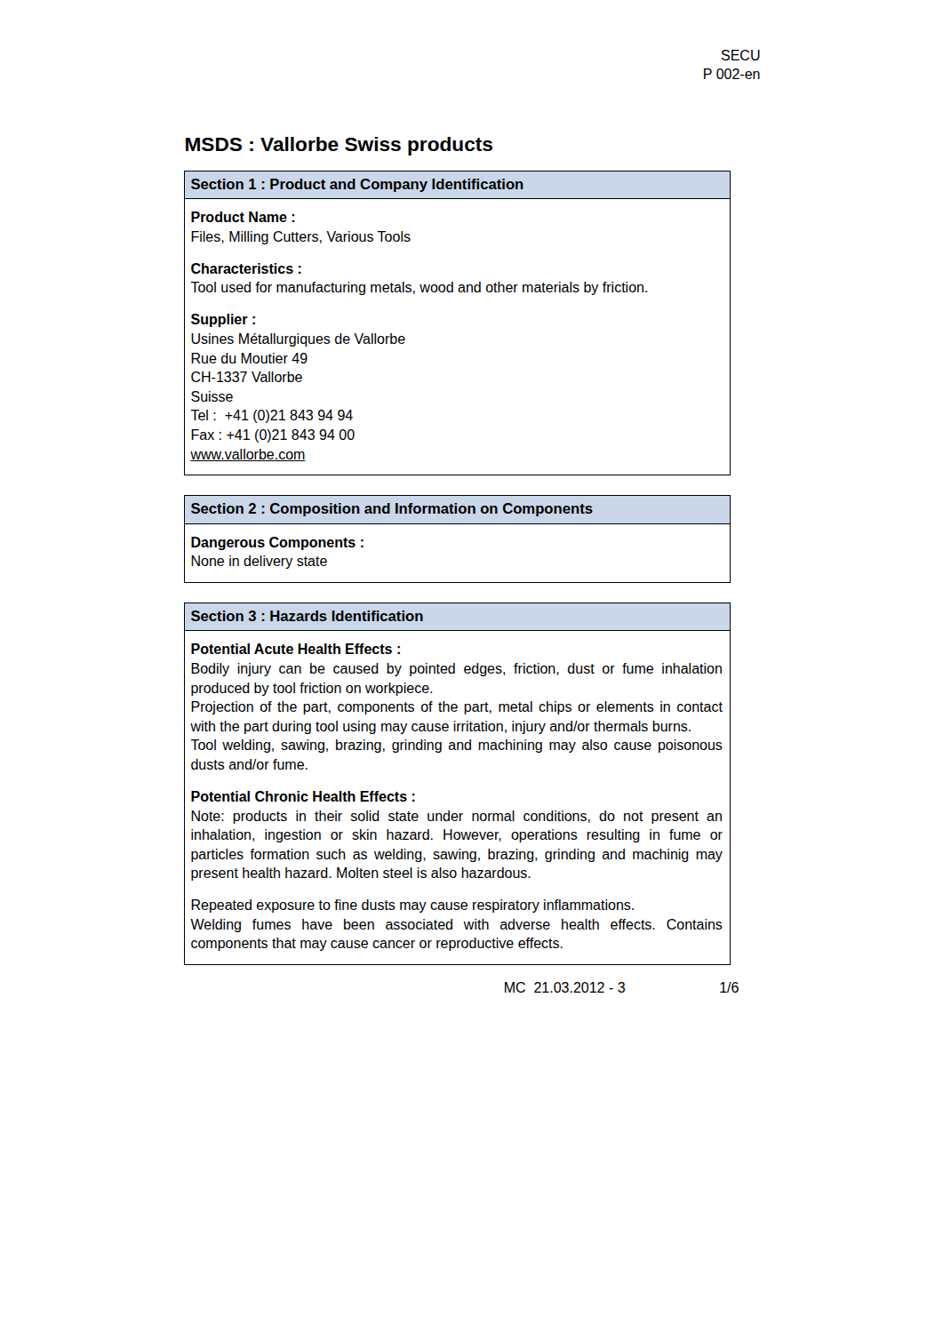SECU
P 002-en
MSDS : Vallorbe Swiss products
Section 1 : Product and Company Identification
Product Name :
Files, Milling Cutters, Various Tools
Characteristics :
Tool used for manufacturing metals, wood and other materials by friction.
Supplier :
Usines Métallurgiques de Vallorbe
Rue du Moutier 49
CH-1337 Vallorbe
Suisse
Tel : +41 (0)21 843 94 94
Fax : +41 (0)21 843 94 00
www.vallorbe.com
Section 2 : Composition and Information on Components
Dangerous Components :
None in delivery state
Section 3 : Hazards Identification
Potential Acute Health Effects :
Bodily injury can be caused by pointed edges, friction, dust or fume inhalation produced by tool friction on workpiece.
Projection of the part, components of the part, metal chips or elements in contact with the part during tool using may cause irritation, injury and/or thermals burns.
Tool welding, sawing, brazing, grinding and machining may also cause poisonous dusts and/or fume.
Potential Chronic Health Effects :
Note: products in their solid state under normal conditions, do not present an inhalation, ingestion or skin hazard. However, operations resulting in fume or particles formation such as welding, sawing, brazing, grinding and machinig may present health hazard. Molten steel is also hazardous.
Repeated exposure to fine dusts may cause respiratory inflammations.
Welding fumes have been associated with adverse health effects. Contains components that may cause cancer or reproductive effects.
MC 21.03.2012 - 3 1/6